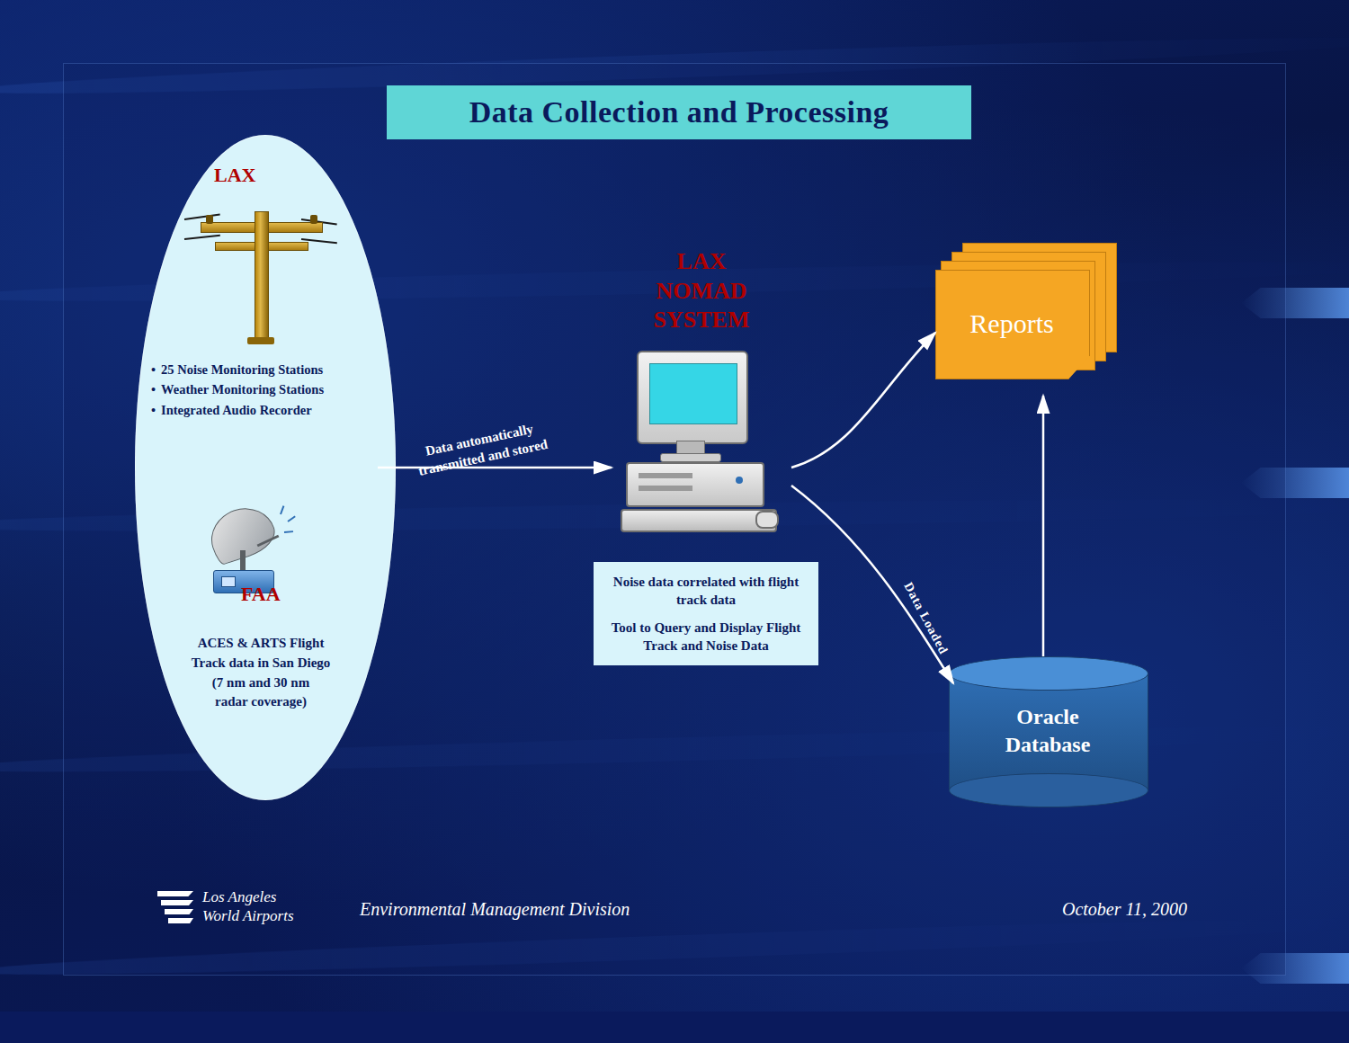Data Collection and Processing
LAX
25 Noise Monitoring Stations
Weather Monitoring Stations
Integrated Audio Recorder
FAA
ACES & ARTS Flight
Track data in San Diego
(7 nm and 30 nm
radar coverage)
LAX
NOMAD
SYSTEM
Noise data correlated with flight track data
Tool to Query and Display Flight Track and Noise Data
Reports
Oracle
Database
Data automatically
transmitted and stored
Data Loaded
Los Angeles
World Airports
Environmental Management Division
October 11, 2000